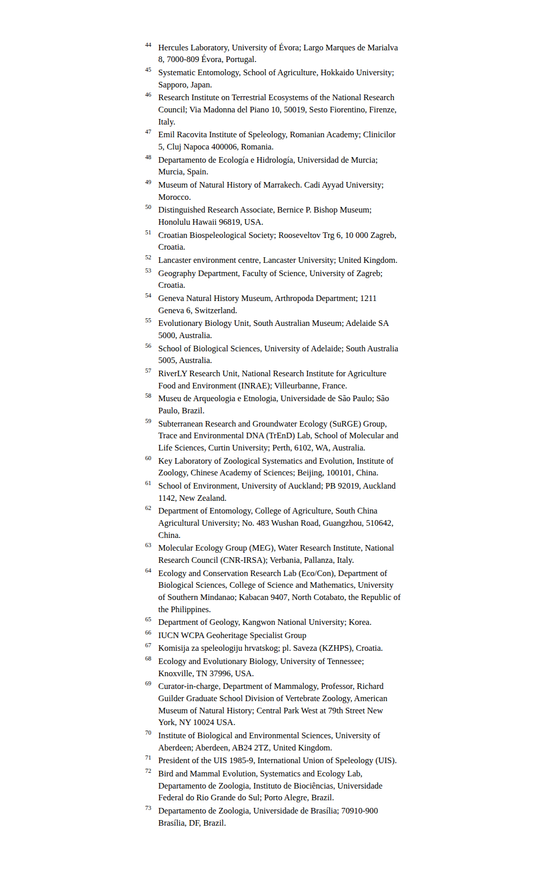Hercules Laboratory, University of Évora; Largo Marques de Marialva 8, 7000-809 Évora, Portugal.
Systematic Entomology, School of Agriculture, Hokkaido University; Sapporo, Japan.
Research Institute on Terrestrial Ecosystems of the National Research Council; Via Madonna del Piano 10, 50019, Sesto Fiorentino, Firenze, Italy.
Emil Racovita Institute of Speleology, Romanian Academy; Clinicilor 5, Cluj Napoca 400006, Romania.
Departamento de Ecología e Hidrología, Universidad de Murcia; Murcia, Spain.
Museum of Natural History of Marrakech. Cadi Ayyad University; Morocco.
Distinguished Research Associate, Bernice P. Bishop Museum; Honolulu Hawaii 96819, USA.
Croatian Biospeleological Society; Rooseveltov Trg 6, 10 000 Zagreb, Croatia.
Lancaster environment centre, Lancaster University; United Kingdom.
Geography Department, Faculty of Science, University of Zagreb; Croatia.
Geneva Natural History Museum, Arthropoda Department; 1211 Geneva 6, Switzerland.
Evolutionary Biology Unit, South Australian Museum; Adelaide SA 5000, Australia.
School of Biological Sciences, University of Adelaide; South Australia 5005, Australia.
RiverLY Research Unit, National Research Institute for Agriculture Food and Environment (INRAE); Villeurbanne, France.
Museu de Arqueologia e Etnologia, Universidade de São Paulo; São Paulo, Brazil.
Subterranean Research and Groundwater Ecology (SuRGE) Group, Trace and Environmental DNA (TrEnD) Lab, School of Molecular and Life Sciences, Curtin University; Perth, 6102, WA, Australia.
Key Laboratory of Zoological Systematics and Evolution, Institute of Zoology, Chinese Academy of Sciences; Beijing, 100101, China.
School of Environment, University of Auckland; PB 92019, Auckland 1142, New Zealand.
Department of Entomology, College of Agriculture, South China Agricultural University; No. 483 Wushan Road, Guangzhou, 510642, China.
Molecular Ecology Group (MEG), Water Research Institute, National Research Council (CNR-IRSA); Verbania, Pallanza, Italy.
Ecology and Conservation Research Lab (Eco/Con), Department of Biological Sciences, College of Science and Mathematics, University of Southern Mindanao; Kabacan 9407, North Cotabato, the Republic of the Philippines.
Department of Geology, Kangwon National University; Korea.
IUCN WCPA Geoheritage Specialist Group
Komisija za speleologiju hrvatskog; pl. Saveza (KZHPS), Croatia.
Ecology and Evolutionary Biology, University of Tennessee; Knoxville, TN 37996, USA.
Curator-in-charge, Department of Mammalogy, Professor, Richard Guilder Graduate School Division of Vertebrate Zoology, American Museum of Natural History; Central Park West at 79th Street New York, NY 10024 USA.
Institute of Biological and Environmental Sciences, University of Aberdeen; Aberdeen, AB24 2TZ, United Kingdom.
President of the UIS 1985-9, International Union of Speleology (UIS).
Bird and Mammal Evolution, Systematics and Ecology Lab, Departamento de Zoologia, Instituto de Biociências, Universidade Federal do Rio Grande do Sul; Porto Alegre, Brazil.
Departamento de Zoologia, Universidade de Brasília; 70910-900 Brasília, DF, Brazil.